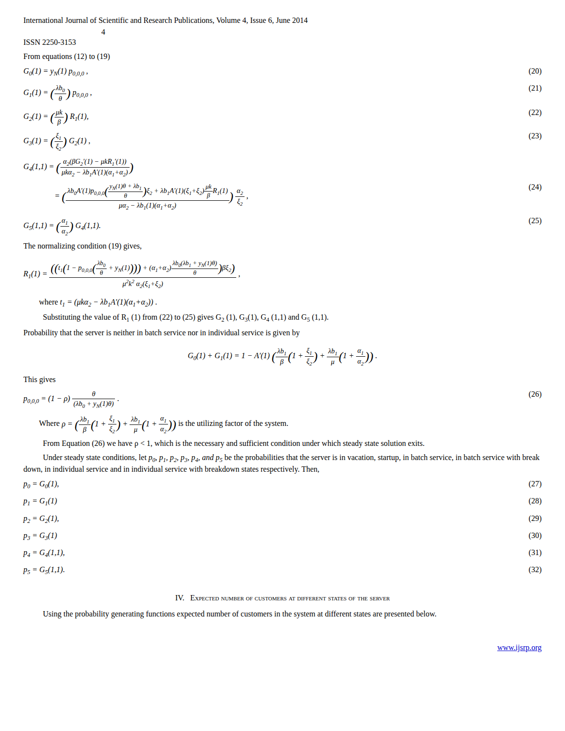International Journal of Scientific and Research Publications, Volume 4, Issue 6, June 2014
4
ISSN 2250-3153
From equations (12) to (19)
G0(1) = yN(1) p0,0,0 , (20)
G1(1) = (λb0 θ) p0,0,0 , (21)
G2(1) = (μk β) R1(1), (22)
G3(1) = (ξ1 ξ2) G2(1) , (23)
G4(1,1) = (α2(βG2′(1) − μkR1′(1)) μkα2 − λb1A′(1)(α1+α2))
= (λb0A′(1)p0,0,0(yN(1)θ + λb1 θ) ξ2 + λb1A′(1)(ξ1+ξ2)μk β R1(1) μα2 − λb1(1)(α1+α2)) α2 ξ2 , (24)
G5(1,1) = (α1 α2) G4(1,1). (25)
The normalizing condition (19) gives,
R1(1) = ((t1(1 − p0,0,0(λb0 θ + yN(1)))) + (α1+α2)λb0(λb1 + yN(1)θ) θ) βξ2) μ2k2 α2(ξ1+ξ2) ,
where t1 = (μkα2 − λb1A′(1)(α1+α2)) .
Substituting the value of R1 (1) from (22) to (25) gives G2 (1), G3(1), G4 (1,1) and G5 (1,1).
Probability that the server is neither in batch service nor in individual service is given by
G0(1) + G1(1) = 1 − A′(1) (λb1 β(1 + ξ1 ξ2) + λb1 μ(1 + α1 α2)) .
This gives
p0,0,0 = (1 − ρ) θ(λb0 + yN(1)θ) . (26)
Where ρ = (λb1 β(1 + ξ1 ξ2) + λb1 μ(1 + α1 α2)) is the utilizing factor of the system.
From Equation (26) we have ρ < 1, which is the necessary and sufficient condition under which steady state solution exits.
Under steady state conditions, let p0, p1, p2, p3, p4, and p5 be the probabilities that the server is in vacation, startup, in batch service, in batch service with break down, in individual service and in individual service with breakdown states respectively. Then,
p0 = G0(1), (27)
p1 = G1(1) (28)
p2 = G2(1), (29)
p3 = G3(1) (30)
p4 = G4(1,1), (31)
p5 = G5(1,1). (32)
IV. Expected number of customers at different states of the server
Using the probability generating functions expected number of customers in the system at different states are presented below.
www.ijsrp.org